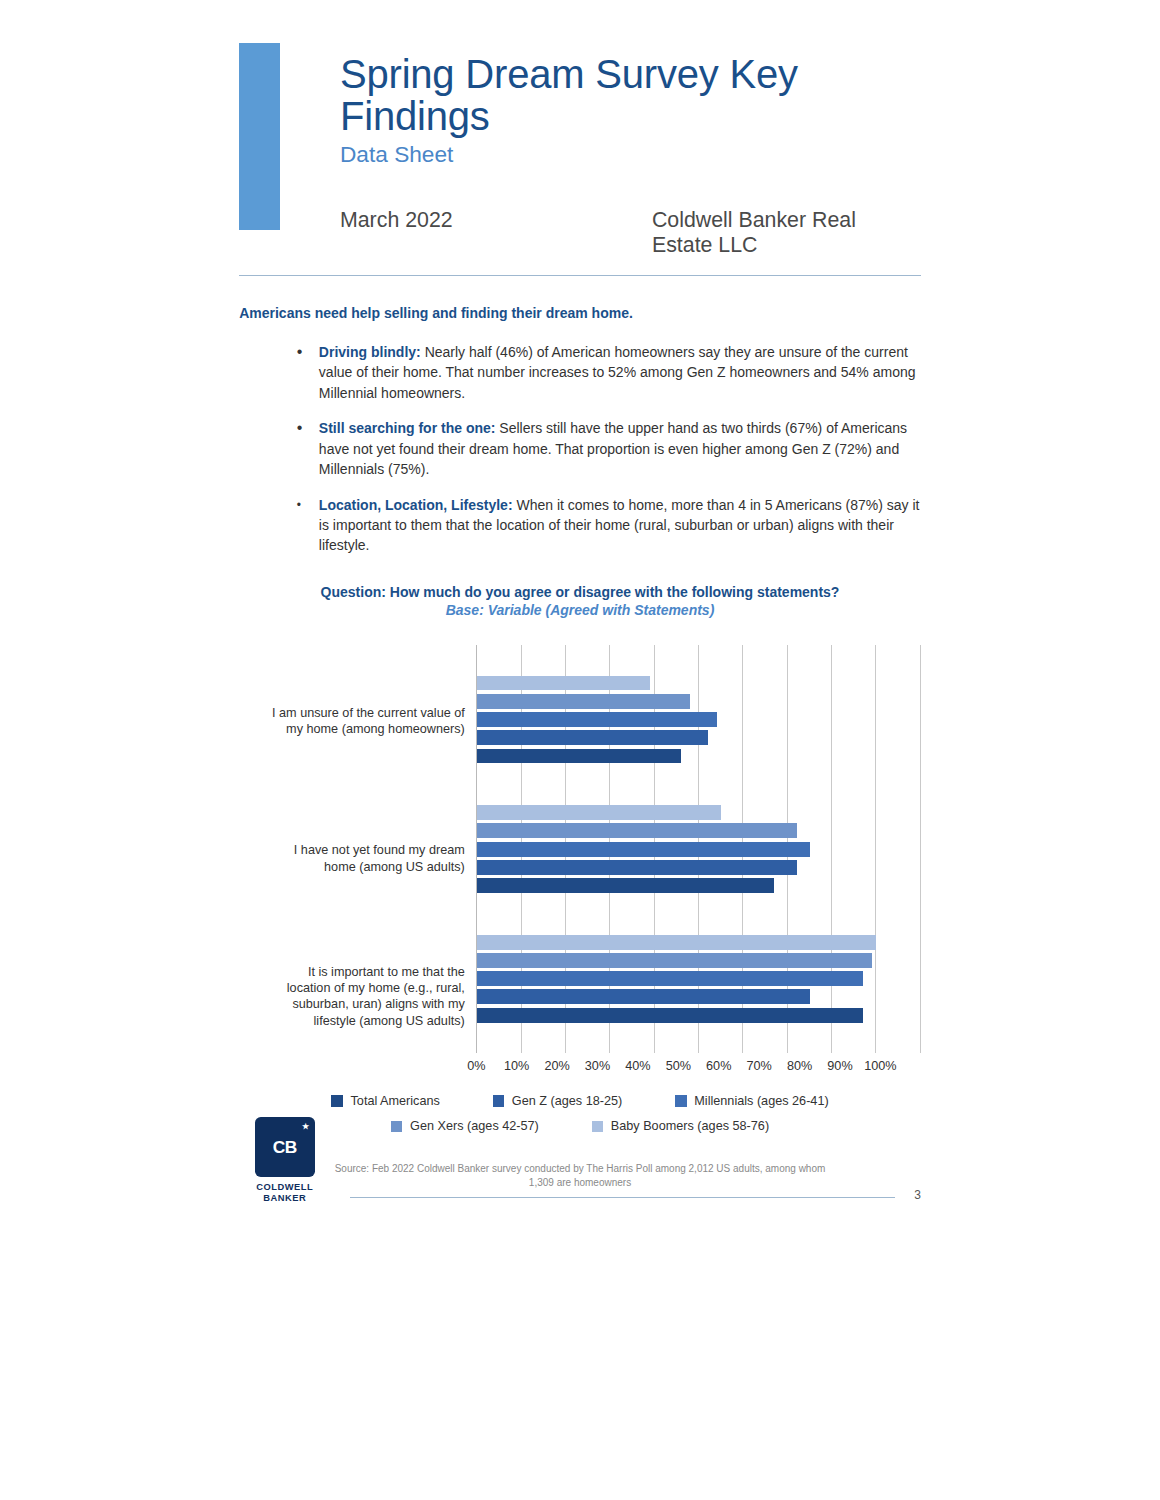Spring Dream Survey Key Findings
Data Sheet
March 2022
Coldwell Banker Real Estate LLC
Americans need help selling and finding their dream home.
Driving blindly: Nearly half (46%) of American homeowners say they are unsure of the current value of their home. That number increases to 52% among Gen Z homeowners and 54% among Millennial homeowners.
Still searching for the one: Sellers still have the upper hand as two thirds (67%) of Americans have not yet found their dream home. That proportion is even higher among Gen Z (72%) and Millennials (75%).
Location, Location, Lifestyle: When it comes to home, more than 4 in 5 Americans (87%) say it is important to them that the location of their home (rural, suburban or urban) aligns with their lifestyle.
Question: How much do you agree or disagree with the following statements?
Base: Variable (Agreed with Statements)
I am unsure of the current value of
my home (among homeowners)
I have not yet found my dream
home (among US adults)
It is important to me that the
location of my home (e.g., rural,
suburban, uran) aligns with my
lifestyle (among US adults)
0% 10% 20% 30% 40% 50% 60% 70% 80% 90% 100%
Total Americans
Gen Z (ages 18-25)
Millennials (ages 26-41)
Gen Xers (ages 42-57)
Baby Boomers (ages 58-76)
Source: Feb 2022 Coldwell Banker survey conducted by The Harris Poll among 2,012 US adults, among whom
1,309 are homeowners
CB
COLDWELL
BANKER
3